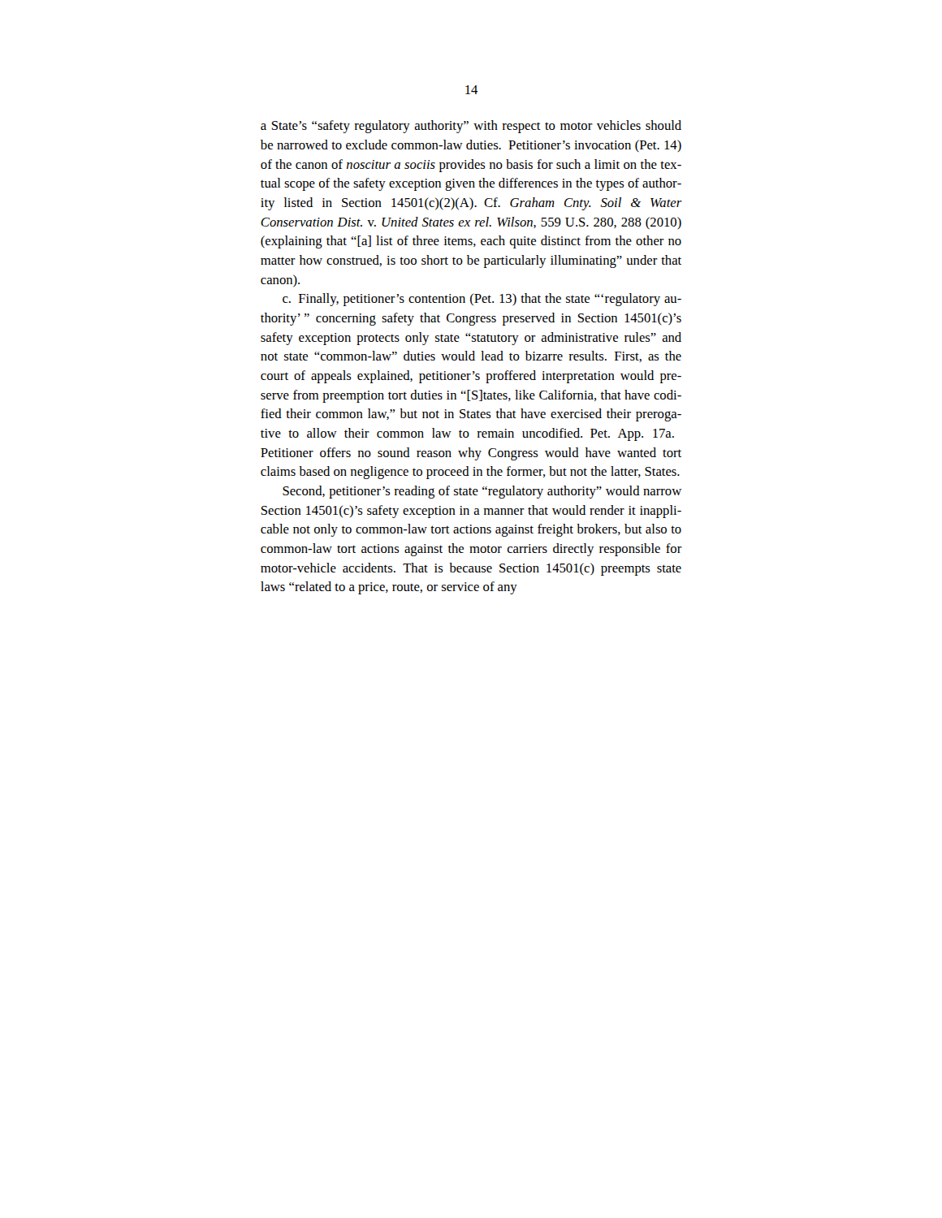14
a State’s “safety regulatory authority” with respect to motor vehicles should be narrowed to exclude common-law duties. Petitioner’s invocation (Pet. 14) of the canon of noscitur a sociis provides no basis for such a limit on the textual scope of the safety exception given the differences in the types of authority listed in Section 14501(c)(2)(A). Cf. Graham Cnty. Soil & Water Conservation Dist. v. United States ex rel. Wilson, 559 U.S. 280, 288 (2010) (explaining that “[a] list of three items, each quite distinct from the other no matter how construed, is too short to be particularly illuminating” under that canon).
c. Finally, petitioner’s contention (Pet. 13) that the state “‘regulatory authority’ ” concerning safety that Congress preserved in Section 14501(c)’s safety exception protects only state “statutory or administrative rules” and not state “common-law” duties would lead to bizarre results. First, as the court of appeals explained, petitioner’s proffered interpretation would preserve from preemption tort duties in “[S]tates, like California, that have codified their common law,” but not in States that have exercised their prerogative to allow their common law to remain uncodified. Pet. App. 17a. Petitioner offers no sound reason why Congress would have wanted tort claims based on negligence to proceed in the former, but not the latter, States.
Second, petitioner’s reading of state “regulatory authority” would narrow Section 14501(c)’s safety exception in a manner that would render it inapplicable not only to common-law tort actions against freight brokers, but also to common-law tort actions against the motor carriers directly responsible for motor-vehicle accidents. That is because Section 14501(c) preempts state laws “related to a price, route, or service of any